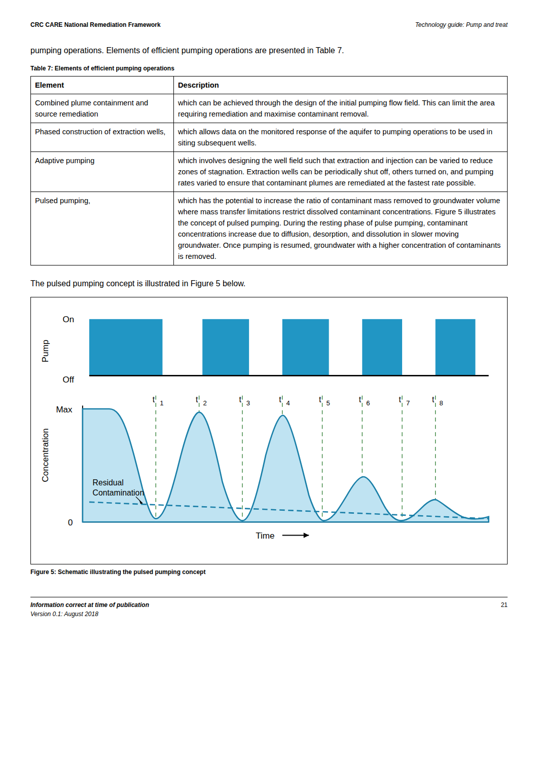CRC CARE National Remediation Framework
Technology guide: Pump and treat
pumping operations. Elements of efficient pumping operations are presented in Table 7.
Table 7: Elements of efficient pumping operations
| Element | Description |
| --- | --- |
| Combined plume containment and source remediation | which can be achieved through the design of the initial pumping flow field. This can limit the area requiring remediation and maximise contaminant removal. |
| Phased construction of extraction wells, | which allows data on the monitored response of the aquifer to pumping operations to be used in siting subsequent wells. |
| Adaptive pumping | which involves designing the well field such that extraction and injection can be varied to reduce zones of stagnation. Extraction wells can be periodically shut off, others turned on, and pumping rates varied to ensure that contaminant plumes are remediated at the fastest rate possible. |
| Pulsed pumping, | which has the potential to increase the ratio of contaminant mass removed to groundwater volume where mass transfer limitations restrict dissolved contaminant concentrations. Figure 5 illustrates the concept of pulsed pumping. During the resting phase of pulse pumping, contaminant concentrations increase due to diffusion, desorption, and dissolution in slower moving groundwater. Once pumping is resumed, groundwater with a higher concentration of contaminants is removed. |
The pulsed pumping concept is illustrated in Figure 5 below.
On Off Pump t1 t2 t3 t4 t5 t6 t7 t8 Max 0 Concentration Residual Contamination Time
Figure 5: Schematic illustrating the pulsed pumping concept
Information correct at time of publication
Version 0.1: August 2018
21